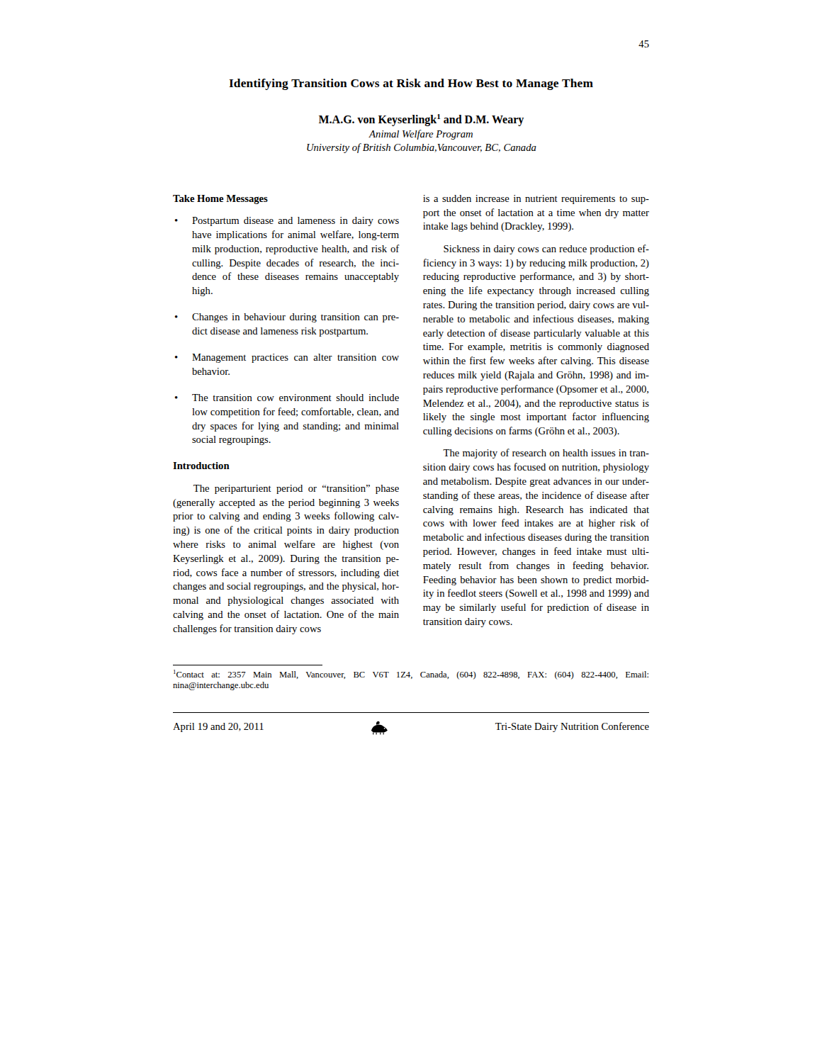45
Identifying Transition Cows at Risk and How Best to Manage Them
M.A.G. von Keyserlingk1 and D.M. Weary
Animal Welfare Program
University of British Columbia,Vancouver, BC, Canada
Take Home Messages
Postpartum disease and lameness in dairy cows have implications for animal welfare, long-term milk production, reproductive health, and risk of culling. Despite decades of research, the incidence of these diseases remains unacceptably high.
Changes in behaviour during transition can predict disease and lameness risk postpartum.
Management practices can alter transition cow behavior.
The transition cow environment should include low competition for feed; comfortable, clean, and dry spaces for lying and standing; and minimal social regroupings.
Introduction
The periparturient period or “transition” phase (generally accepted as the period beginning 3 weeks prior to calving and ending 3 weeks following calving) is one of the critical points in dairy production where risks to animal welfare are highest (von Keyserlingk et al., 2009). During the transition period, cows face a number of stressors, including diet changes and social regroupings, and the physical, hormonal and physiological changes associated with calving and the onset of lactation. One of the main challenges for transition dairy cows
is a sudden increase in nutrient requirements to support the onset of lactation at a time when dry matter intake lags behind (Drackley, 1999).
Sickness in dairy cows can reduce production efficiency in 3 ways: 1) by reducing milk production, 2) reducing reproductive performance, and 3) by shortening the life expectancy through increased culling rates. During the transition period, dairy cows are vulnerable to metabolic and infectious diseases, making early detection of disease particularly valuable at this time. For example, metritis is commonly diagnosed within the first few weeks after calving. This disease reduces milk yield (Rajala and Gröhn, 1998) and impairs reproductive performance (Opsomer et al., 2000, Melendez et al., 2004), and the reproductive status is likely the single most important factor influencing culling decisions on farms (Gröhn et al., 2003).
The majority of research on health issues in transition dairy cows has focused on nutrition, physiology and metabolism. Despite great advances in our understanding of these areas, the incidence of disease after calving remains high. Research has indicated that cows with lower feed intakes are at higher risk of metabolic and infectious diseases during the transition period. However, changes in feed intake must ultimately result from changes in feeding behavior. Feeding behavior has been shown to predict morbidity in feedlot steers (Sowell et al., 1998 and 1999) and may be similarly useful for prediction of disease in transition dairy cows.
1Contact at: 2357 Main Mall, Vancouver, BC V6T 1Z4, Canada, (604) 822-4898, FAX: (604) 822-4400, Email: nina@interchange.ubc.edu
April 19 and 20, 2011
Tri-State Dairy Nutrition Conference